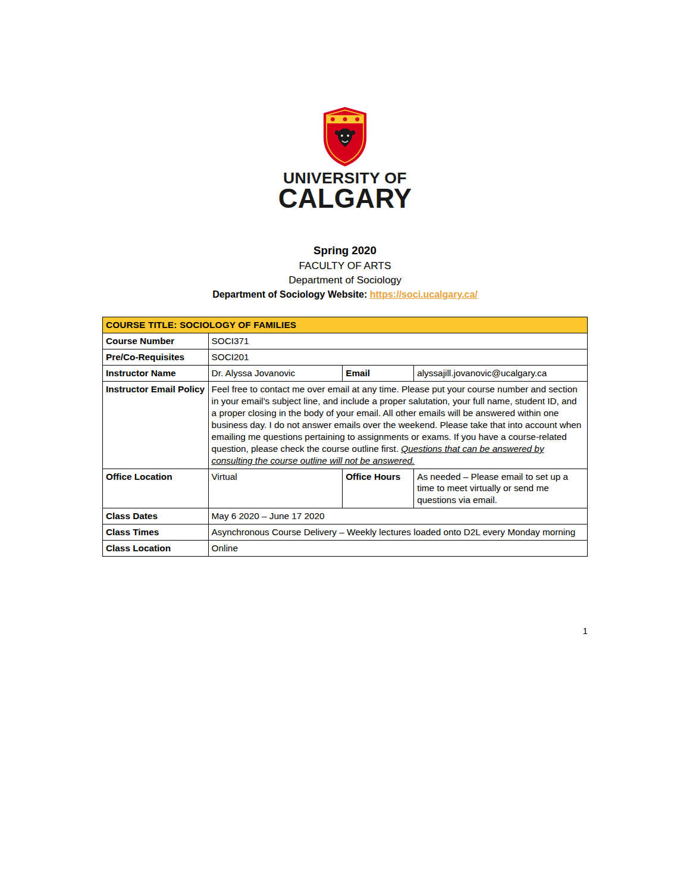UNIVERSITY OF CALGARY
Spring 2020 FACULTY OF ARTS Department of Sociology Department of Sociology Website: https://soci.ucalgary.ca/
| COURSE TITLE: SOCIOLOGY OF FAMILIES |
| Course Number | SOCI371 |
| Pre/Co-Requisites | SOCI201 |
| Instructor Name | Dr. Alyssa Jovanovic | Email | alyssajill.jovanovic@ucalgary.ca |
| Instructor Email Policy | Feel free to contact me over email at any time. Please put your course number and section in your email’s subject line, and include a proper salutation, your full name, student ID, and a proper closing in the body of your email. All other emails will be answered within one business day. I do not answer emails over the weekend. Please take that into account when emailing me questions pertaining to assignments or exams. If you have a course-related question, please check the course outline first. Questions that can be answered by consulting the course outline will not be answered. |
| Office Location | Virtual | Office Hours | As needed – Please email to set up a time to meet virtually or send me questions via email. |
| Class Dates | May 6 2020 – June 17 2020 |
| Class Times | Asynchronous Course Delivery – Weekly lectures loaded onto D2L every Monday morning |
| Class Location | Online |
1